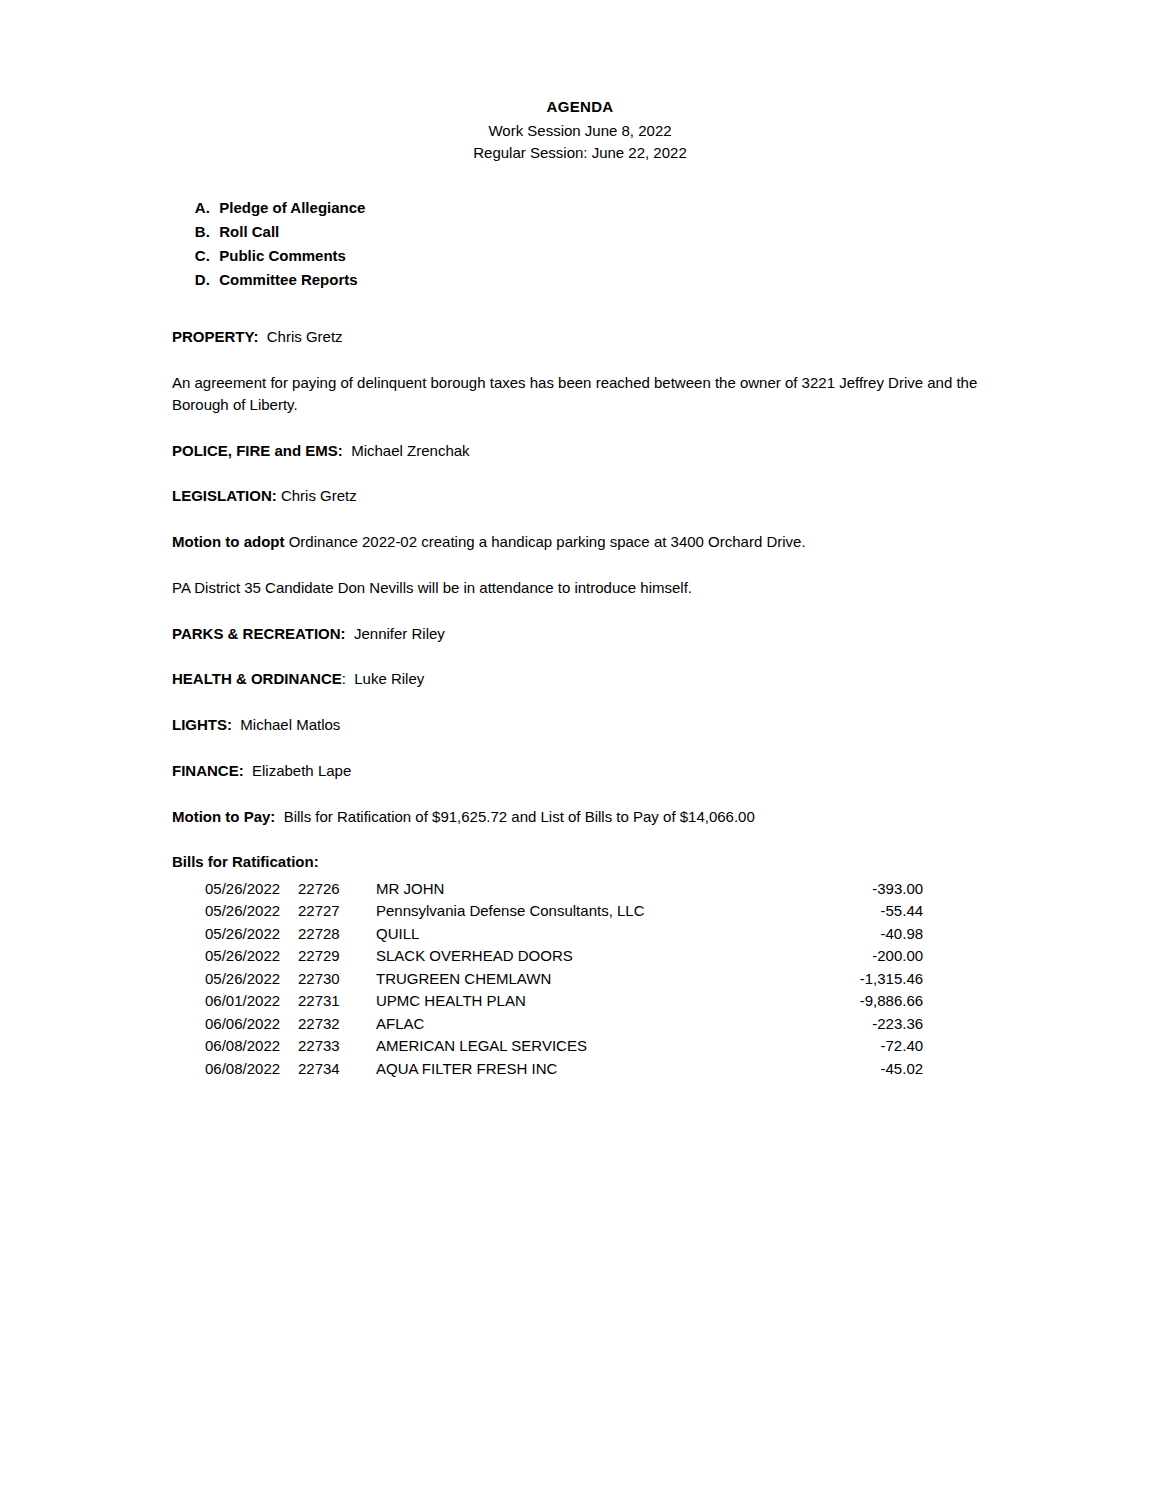AGENDA
Work Session June 8, 2022
Regular Session: June 22, 2022
Pledge of Allegiance
Roll Call
Public Comments
Committee Reports
PROPERTY: Chris Gretz
An agreement for paying of delinquent borough taxes has been reached between the owner of 3221 Jeffrey Drive and the Borough of Liberty.
POLICE, FIRE and EMS: Michael Zrenchak
LEGISLATION: Chris Gretz
Motion to adopt Ordinance 2022-02 creating a handicap parking space at 3400 Orchard Drive.
PA District 35 Candidate Don Nevills will be in attendance to introduce himself.
PARKS & RECREATION: Jennifer Riley
HEALTH & ORDINANCE: Luke Riley
LIGHTS: Michael Matlos
FINANCE: Elizabeth Lape
Motion to Pay: Bills for Ratification of $91,625.72 and List of Bills to Pay of $14,066.00
Bills for Ratification:
| 05/26/2022 | 22726 | MR JOHN | -393.00 |
| 05/26/2022 | 22727 | Pennsylvania Defense Consultants, LLC | -55.44 |
| 05/26/2022 | 22728 | QUILL | -40.98 |
| 05/26/2022 | 22729 | SLACK OVERHEAD DOORS | -200.00 |
| 05/26/2022 | 22730 | TRUGREEN CHEMLAWN | -1,315.46 |
| 06/01/2022 | 22731 | UPMC HEALTH PLAN | -9,886.66 |
| 06/06/2022 | 22732 | AFLAC | -223.36 |
| 06/08/2022 | 22733 | AMERICAN LEGAL SERVICES | -72.40 |
| 06/08/2022 | 22734 | AQUA FILTER FRESH INC | -45.02 |